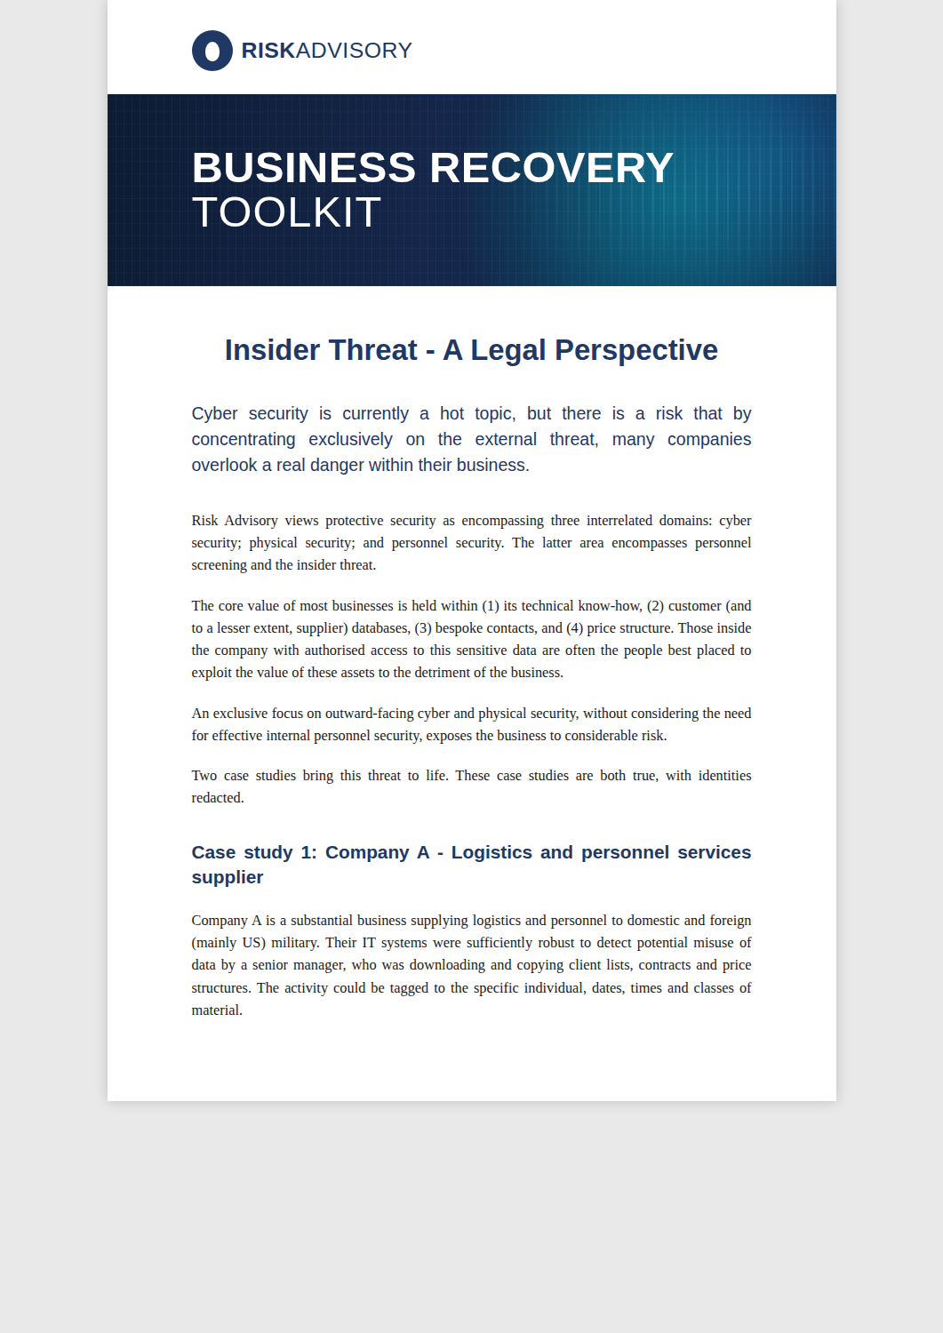RISK ADVISORY
BUSINESS RECOVERYTOOLKIT
Insider Threat - A Legal Perspective
Cyber security is currently a hot topic, but there is a risk that by concentrating exclusively on the external threat, many companies overlook a real danger within their business.
Risk Advisory views protective security as encompassing three interrelated domains: cyber security; physical security; and personnel security. The latter area encompasses personnel screening and the insider threat.
The core value of most businesses is held within (1) its technical know-how, (2) customer (and to a lesser extent, supplier) databases, (3) bespoke contacts, and (4) price structure. Those inside the company with authorised access to this sensitive data are often the people best placed to exploit the value of these assets to the detriment of the business.
An exclusive focus on outward-facing cyber and physical security, without considering the need for effective internal personnel security, exposes the business to considerable risk.
Two case studies bring this threat to life. These case studies are both true, with identities redacted.
Case study 1: Company A - Logistics and personnel services supplier
Company A is a substantial business supplying logistics and personnel to domestic and foreign (mainly US) military. Their IT systems were sufficiently robust to detect potential misuse of data by a senior manager, who was downloading and copying client lists, contracts and price structures. The activity could be tagged to the specific individual, dates, times and classes of material.